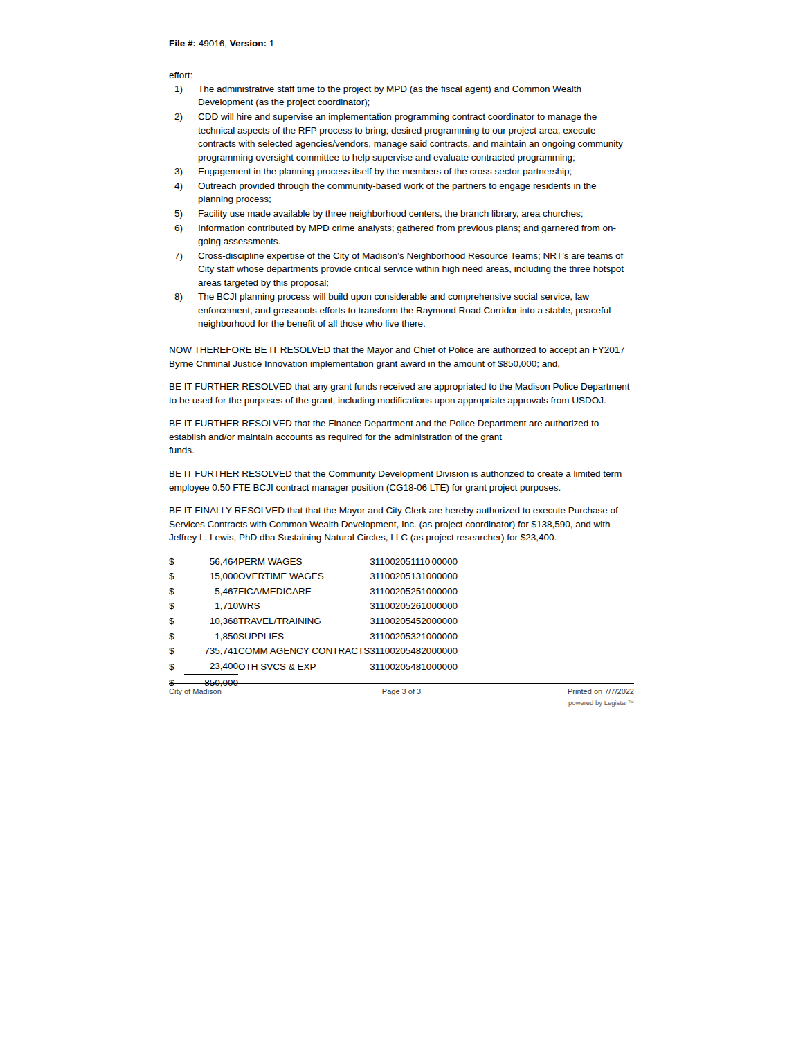File #: 49016, Version: 1
effort:
The administrative staff time to the project by MPD (as the fiscal agent) and Common Wealth Development (as the project coordinator);
CDD will hire and supervise an implementation programming contract coordinator to manage the technical aspects of the RFP process to bring; desired programming to our project area, execute contracts with selected agencies/vendors, manage said contracts, and maintain an ongoing community programming oversight committee to help supervise and evaluate contracted programming;
Engagement in the planning process itself by the members of the cross sector partnership;
Outreach provided through the community-based work of the partners to engage residents in the planning process;
Facility use made available by three neighborhood centers, the branch library, area churches;
Information contributed by MPD crime analysts; gathered from previous plans; and garnered from on-going assessments.
Cross-discipline expertise of the City of Madison’s Neighborhood Resource Teams; NRT’s are teams of City staff whose departments provide critical service within high need areas, including the three hotspot areas targeted by this proposal;
The BCJI planning process will build upon considerable and comprehensive social service, law enforcement, and grassroots efforts to transform the Raymond Road Corridor into a stable, peaceful neighborhood for the benefit of all those who live there.
NOW THEREFORE BE IT RESOLVED that the Mayor and Chief of Police are authorized to accept an FY2017 Byrne Criminal Justice Innovation implementation grant award in the amount of $850,000; and,
BE IT FURTHER RESOLVED that any grant funds received are appropriated to the Madison Police Department to be used for the purposes of the grant, including modifications upon appropriate approvals from USDOJ.
BE IT FURTHER RESOLVED that the Finance Department and the Police Department are authorized to establish and/or maintain accounts as required for the administration of the grant
funds.
BE IT FURTHER RESOLVED that the Community Development Division is authorized to create a limited term employee 0.50 FTE BCJI contract manager position (CG18-06 LTE) for grant project purposes.
BE IT FINALLY RESOLVED that that the Mayor and City Clerk are hereby authorized to execute Purchase of Services Contracts with Common Wealth Development, Inc. (as project coordinator) for $138,590, and with Jeffrey L. Lewis, PhD dba Sustaining Natural Circles, LLC (as project researcher) for $23,400.
| $ | 56,464 | PERM WAGES | 3110020 | 51110 | 00000 |
| $ | 15,000 | OVERTIME WAGES | 3110020 | 51310 | 00000 |
| $ | 5,467 | FICA/MEDICARE | 3110020 | 52510 | 00000 |
| $ | 1,710 | WRS | 3110020 | 52610 | 00000 |
| $ | 10,368 | TRAVEL/TRAINING | 3110020 | 54520 | 00000 |
| $ | 1,850 | SUPPLIES | 3110020 | 53210 | 00000 |
| $ | 735,741 | COMM AGENCY CONTRACTS | 3110020 | 54820 | 00000 |
| $ | 23,400 | OTH SVCS & EXP | 3110020 | 54810 | 00000 |
| $ | 850,000 | | | | |
City of Madison
Page 3 of 3
Printed on 7/7/2022
powered by Legistar™